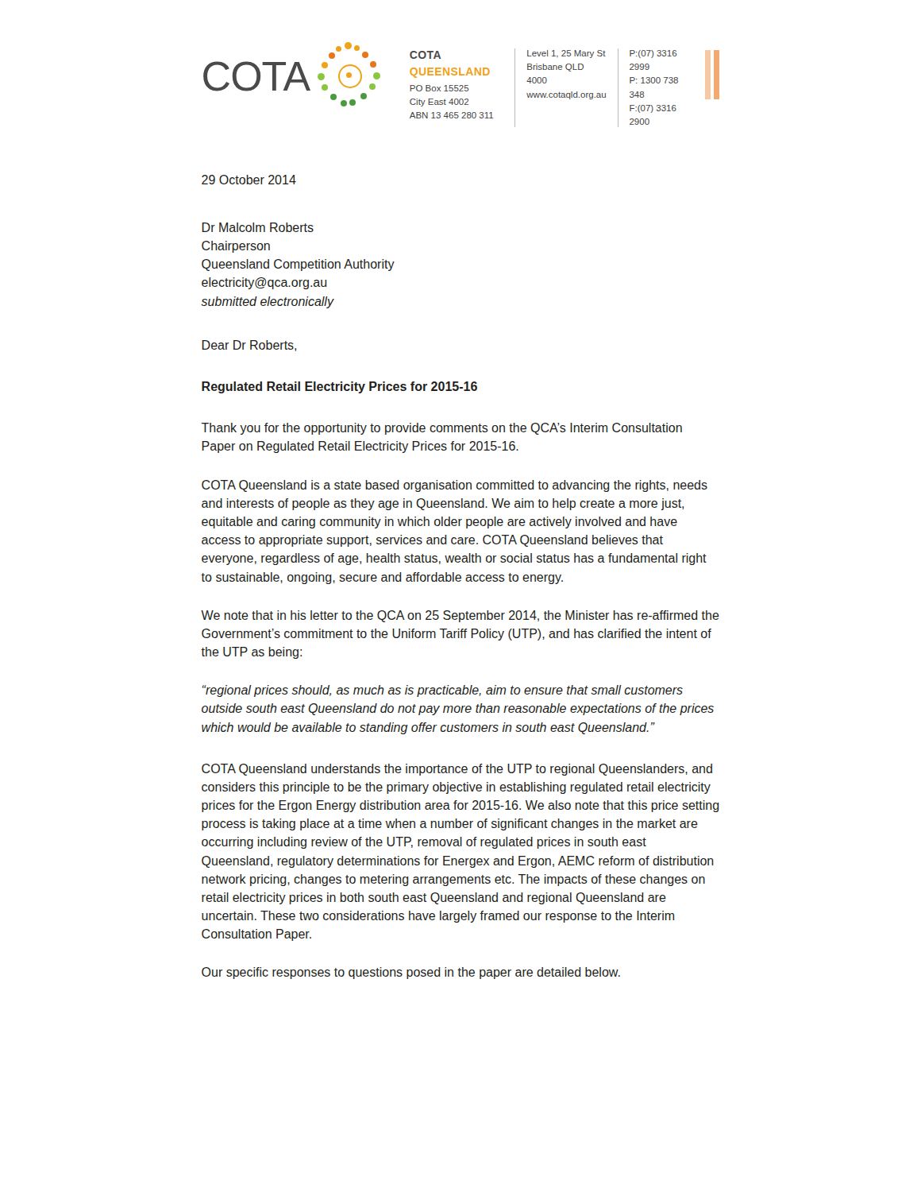COTA
COTA QUEENSLAND
PO Box 15525
City East 4002
ABN 13 465 280 311
Level 1, 25 Mary St
Brisbane QLD 4000
www.cotaqld.org.au
P:(07) 3316 2999
P: 1300 738 348
F:(07) 3316 2900
29 October 2014
Dr Malcolm Roberts
Chairperson
Queensland Competition Authority
electricity@qca.org.au
submitted electronically
Dear Dr Roberts,
Regulated Retail Electricity Prices for 2015-16
Thank you for the opportunity to provide comments on the QCA’s Interim Consultation Paper on Regulated Retail Electricity Prices for 2015-16.
COTA Queensland is a state based organisation committed to advancing the rights, needs and interests of people as they age in Queensland. We aim to help create a more just, equitable and caring community in which older people are actively involved and have access to appropriate support, services and care. COTA Queensland believes that everyone, regardless of age, health status, wealth or social status has a fundamental right to sustainable, ongoing, secure and affordable access to energy.
We note that in his letter to the QCA on 25 September 2014, the Minister has re-affirmed the Government’s commitment to the Uniform Tariff Policy (UTP), and has clarified the intent of the UTP as being:
“regional prices should, as much as is practicable, aim to ensure that small customers outside south east Queensland do not pay more than reasonable expectations of the prices which would be available to standing offer customers in south east Queensland.”
COTA Queensland understands the importance of the UTP to regional Queenslanders, and considers this principle to be the primary objective in establishing regulated retail electricity prices for the Ergon Energy distribution area for 2015-16. We also note that this price setting process is taking place at a time when a number of significant changes in the market are occurring including review of the UTP, removal of regulated prices in south east Queensland, regulatory determinations for Energex and Ergon, AEMC reform of distribution network pricing, changes to metering arrangements etc. The impacts of these changes on retail electricity prices in both south east Queensland and regional Queensland are uncertain. These two considerations have largely framed our response to the Interim Consultation Paper.
Our specific responses to questions posed in the paper are detailed below.